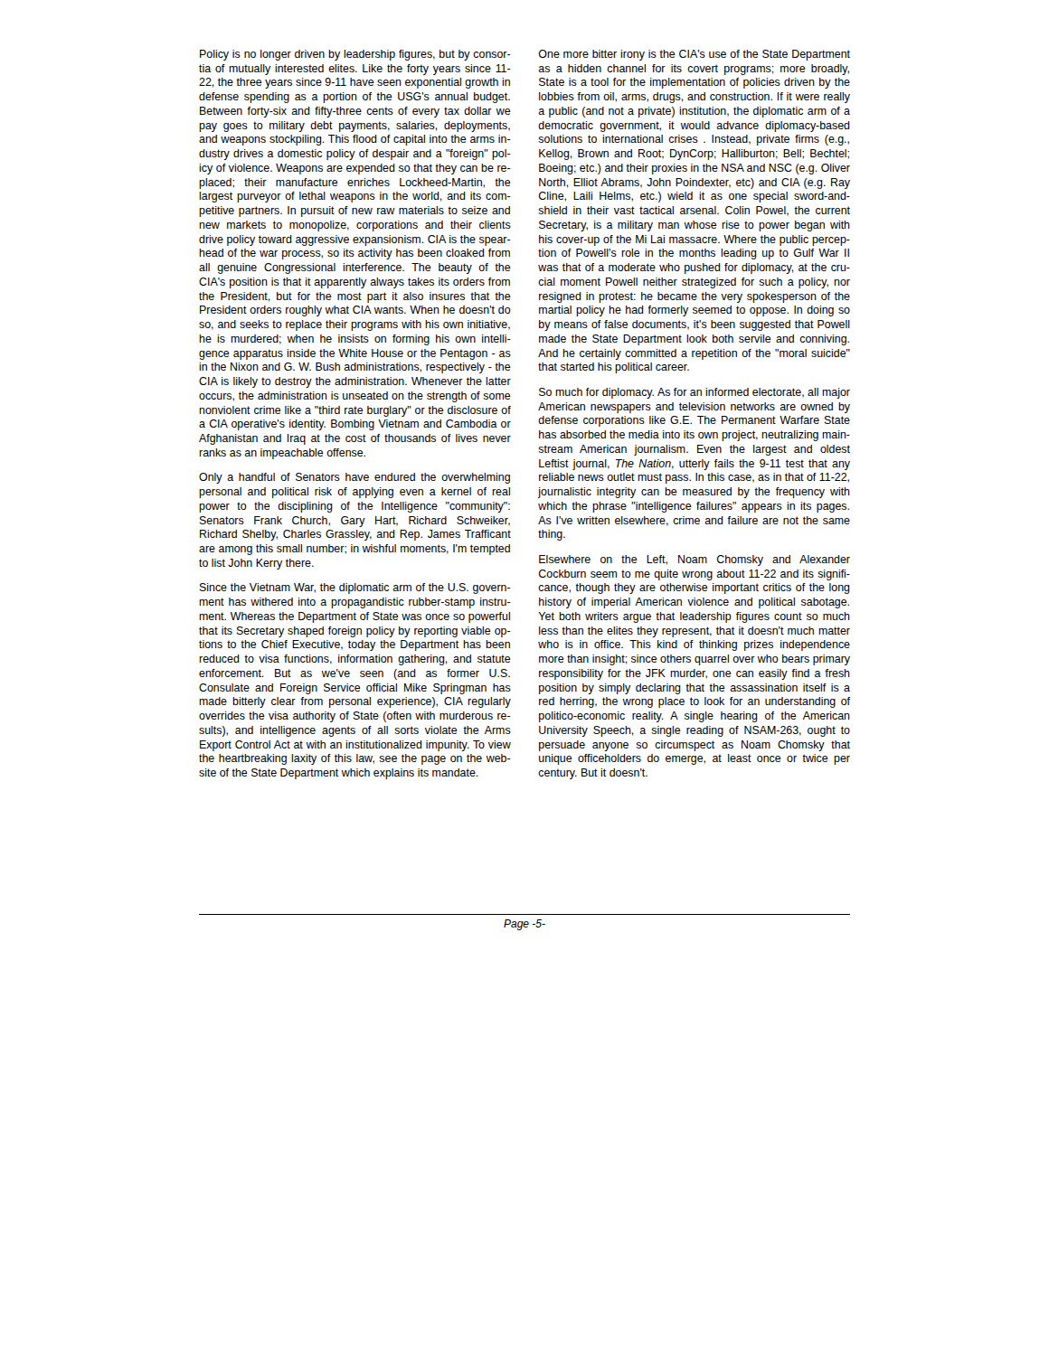Policy is no longer driven by leadership figures, but by consortia of mutually interested elites. Like the forty years since 11-22, the three years since 9-11 have seen exponential growth in defense spending as a portion of the USG's annual budget. Between forty-six and fifty-three cents of every tax dollar we pay goes to military debt payments, salaries, deployments, and weapons stockpiling. This flood of capital into the arms industry drives a domestic policy of despair and a "foreign" policy of violence. Weapons are expended so that they can be replaced; their manufacture enriches Lockheed-Martin, the largest purveyor of lethal weapons in the world, and its competitive partners. In pursuit of new raw materials to seize and new markets to monopolize, corporations and their clients drive policy toward aggressive expansionism. CIA is the spearhead of the war process, so its activity has been cloaked from all genuine Congressional interference. The beauty of the CIA's position is that it apparently always takes its orders from the President, but for the most part it also insures that the President orders roughly what CIA wants. When he doesn't do so, and seeks to replace their programs with his own initiative, he is murdered; when he insists on forming his own intelligence apparatus inside the White House or the Pentagon - as in the Nixon and G. W. Bush administrations, respectively - the CIA is likely to destroy the administration. Whenever the latter occurs, the administration is unseated on the strength of some nonviolent crime like a "third rate burglary" or the disclosure of a CIA operative's identity. Bombing Vietnam and Cambodia or Afghanistan and Iraq at the cost of thousands of lives never ranks as an impeachable offense.
Only a handful of Senators have endured the overwhelming personal and political risk of applying even a kernel of real power to the disciplining of the Intelligence "community": Senators Frank Church, Gary Hart, Richard Schweiker, Richard Shelby, Charles Grassley, and Rep. James Trafficant are among this small number; in wishful moments, I'm tempted to list John Kerry there.
Since the Vietnam War, the diplomatic arm of the U.S. government has withered into a propagandistic rubber-stamp instrument. Whereas the Department of State was once so powerful that its Secretary shaped foreign policy by reporting viable options to the Chief Executive, today the Department has been reduced to visa functions, information gathering, and statute enforcement. But as we've seen (and as former U.S. Consulate and Foreign Service official Mike Springman has made bitterly clear from personal experience), CIA regularly overrides the visa authority of State (often with murderous results), and intelligence agents of all sorts violate the Arms Export Control Act at with an institutionalized impunity. To view the heartbreaking laxity of this law, see the page on the website of the State Department which explains its mandate.
One more bitter irony is the CIA's use of the State Department as a hidden channel for its covert programs; more broadly, State is a tool for the implementation of policies driven by the lobbies from oil, arms, drugs, and construction. If it were really a public (and not a private) institution, the diplomatic arm of a democratic government, it would advance diplomacy-based solutions to international crises . Instead, private firms (e.g., Kellog, Brown and Root; DynCorp; Halliburton; Bell; Bechtel; Boeing; etc.) and their proxies in the NSA and NSC (e.g. Oliver North, Elliot Abrams, John Poindexter, etc) and CIA (e.g. Ray Cline, Laili Helms, etc.) wield it as one special sword-and-shield in their vast tactical arsenal. Colin Powel, the current Secretary, is a military man whose rise to power began with his cover-up of the Mi Lai massacre. Where the public perception of Powell's role in the months leading up to Gulf War II was that of a moderate who pushed for diplomacy, at the crucial moment Powell neither strategized for such a policy, nor resigned in protest: he became the very spokesperson of the martial policy he had formerly seemed to oppose. In doing so by means of false documents, it's been suggested that Powell made the State Department look both servile and conniving. And he certainly committed a repetition of the "moral suicide" that started his political career.
So much for diplomacy. As for an informed electorate, all major American newspapers and television networks are owned by defense corporations like G.E. The Permanent Warfare State has absorbed the media into its own project, neutralizing mainstream American journalism. Even the largest and oldest Leftist journal, The Nation, utterly fails the 9-11 test that any reliable news outlet must pass. In this case, as in that of 11-22, journalistic integrity can be measured by the frequency with which the phrase "intelligence failures" appears in its pages. As I've written elsewhere, crime and failure are not the same thing.
Elsewhere on the Left, Noam Chomsky and Alexander Cockburn seem to me quite wrong about 11-22 and its significance, though they are otherwise important critics of the long history of imperial American violence and political sabotage. Yet both writers argue that leadership figures count so much less than the elites they represent, that it doesn't much matter who is in office. This kind of thinking prizes independence more than insight; since others quarrel over who bears primary responsibility for the JFK murder, one can easily find a fresh position by simply declaring that the assassination itself is a red herring, the wrong place to look for an understanding of politico-economic reality. A single hearing of the American University Speech, a single reading of NSAM-263, ought to persuade anyone so circumspect as Noam Chomsky that unique officeholders do emerge, at least once or twice per century. But it doesn't.
Page -5-